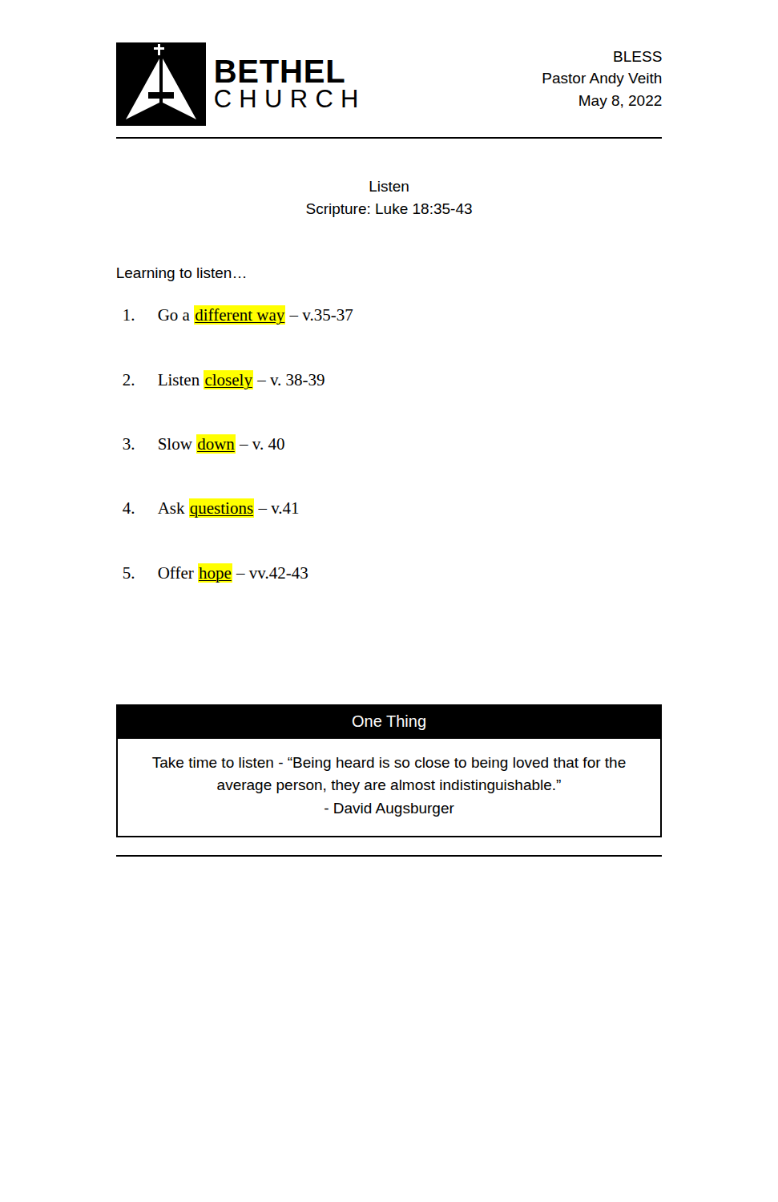Bethel Church
BLESS
Pastor Andy Veith
May 8, 2022
Listen
Scripture: Luke 18:35-43
Learning to listen…
Go a different way – v.35-37
Listen closely – v. 38-39
Slow down – v. 40
Ask questions – v.41
Offer hope – vv.42-43
One Thing
Take time to listen - “Being heard is so close to being loved that for the average person, they are almost indistinguishable.” - David Augsburger